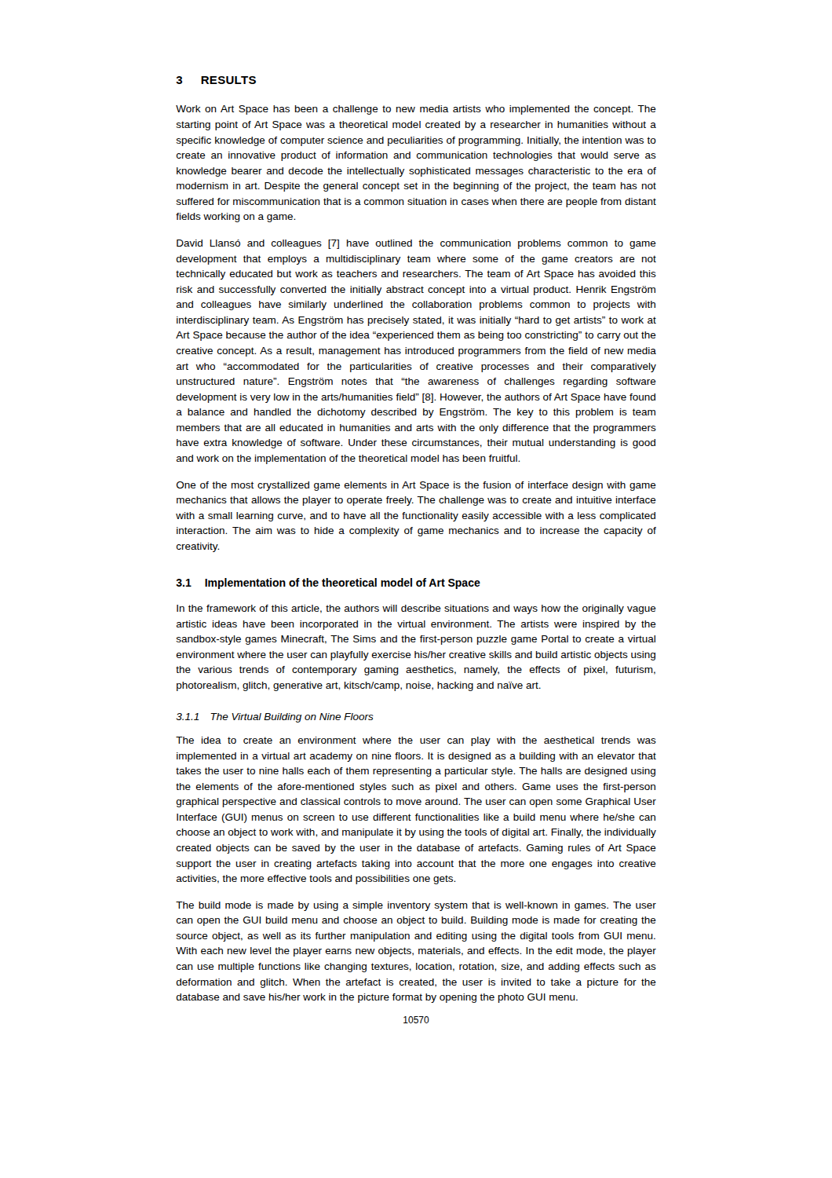3 RESULTS
Work on Art Space has been a challenge to new media artists who implemented the concept. The starting point of Art Space was a theoretical model created by a researcher in humanities without a specific knowledge of computer science and peculiarities of programming. Initially, the intention was to create an innovative product of information and communication technologies that would serve as knowledge bearer and decode the intellectually sophisticated messages characteristic to the era of modernism in art. Despite the general concept set in the beginning of the project, the team has not suffered for miscommunication that is a common situation in cases when there are people from distant fields working on a game.
David Llansó and colleagues [7] have outlined the communication problems common to game development that employs a multidisciplinary team where some of the game creators are not technically educated but work as teachers and researchers. The team of Art Space has avoided this risk and successfully converted the initially abstract concept into a virtual product. Henrik Engström and colleagues have similarly underlined the collaboration problems common to projects with interdisciplinary team. As Engström has precisely stated, it was initially “hard to get artists” to work at Art Space because the author of the idea “experienced them as being too constricting” to carry out the creative concept. As a result, management has introduced programmers from the field of new media art who “accommodated for the particularities of creative processes and their comparatively unstructured nature”. Engström notes that “the awareness of challenges regarding software development is very low in the arts/humanities field” [8]. However, the authors of Art Space have found a balance and handled the dichotomy described by Engström. The key to this problem is team members that are all educated in humanities and arts with the only difference that the programmers have extra knowledge of software. Under these circumstances, their mutual understanding is good and work on the implementation of the theoretical model has been fruitful.
One of the most crystallized game elements in Art Space is the fusion of interface design with game mechanics that allows the player to operate freely. The challenge was to create and intuitive interface with a small learning curve, and to have all the functionality easily accessible with a less complicated interaction. The aim was to hide a complexity of game mechanics and to increase the capacity of creativity.
3.1 Implementation of the theoretical model of Art Space
In the framework of this article, the authors will describe situations and ways how the originally vague artistic ideas have been incorporated in the virtual environment. The artists were inspired by the sandbox-style games Minecraft, The Sims and the first-person puzzle game Portal to create a virtual environment where the user can playfully exercise his/her creative skills and build artistic objects using the various trends of contemporary gaming aesthetics, namely, the effects of pixel, futurism, photorealism, glitch, generative art, kitsch/camp, noise, hacking and naïve art.
3.1.1 The Virtual Building on Nine Floors
The idea to create an environment where the user can play with the aesthetical trends was implemented in a virtual art academy on nine floors. It is designed as a building with an elevator that takes the user to nine halls each of them representing a particular style. The halls are designed using the elements of the afore-mentioned styles such as pixel and others. Game uses the first-person graphical perspective and classical controls to move around. The user can open some Graphical User Interface (GUI) menus on screen to use different functionalities like a build menu where he/she can choose an object to work with, and manipulate it by using the tools of digital art. Finally, the individually created objects can be saved by the user in the database of artefacts. Gaming rules of Art Space support the user in creating artefacts taking into account that the more one engages into creative activities, the more effective tools and possibilities one gets.
The build mode is made by using a simple inventory system that is well-known in games. The user can open the GUI build menu and choose an object to build. Building mode is made for creating the source object, as well as its further manipulation and editing using the digital tools from GUI menu. With each new level the player earns new objects, materials, and effects. In the edit mode, the player can use multiple functions like changing textures, location, rotation, size, and adding effects such as deformation and glitch. When the artefact is created, the user is invited to take a picture for the database and save his/her work in the picture format by opening the photo GUI menu.
10570